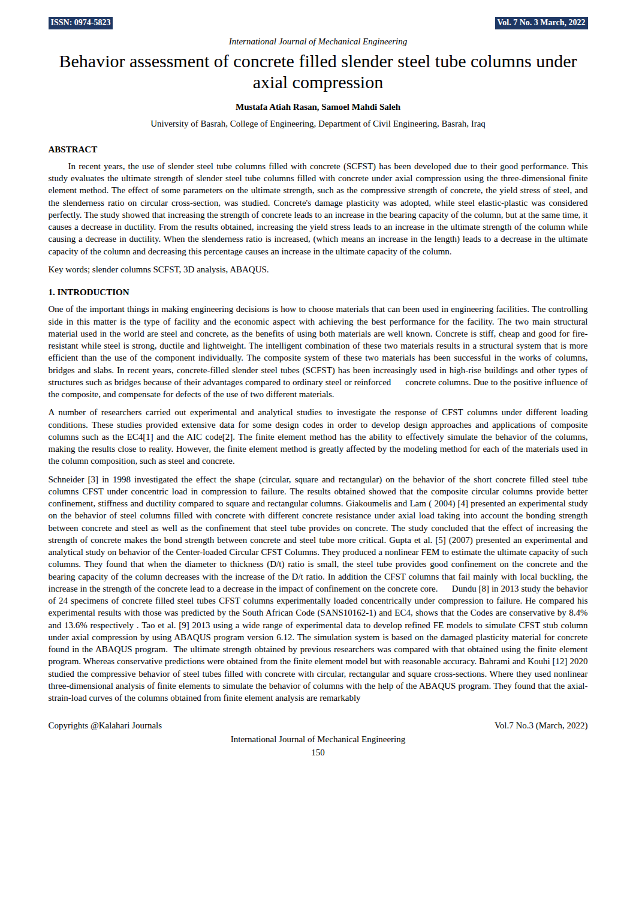ISSN: 0974-5823 Vol. 7 No. 3 March, 2022
International Journal of Mechanical Engineering
Behavior assessment of concrete filled slender steel tube columns under axial compression
Mustafa Atiah Rasan, Samoel Mahdi Saleh
University of Basrah, College of Engineering, Department of Civil Engineering, Basrah, Iraq
ABSTRACT
In recent years, the use of slender steel tube columns filled with concrete (SCFST) has been developed due to their good performance. This study evaluates the ultimate strength of slender steel tube columns filled with concrete under axial compression using the three-dimensional finite element method. The effect of some parameters on the ultimate strength, such as the compressive strength of concrete, the yield stress of steel, and the slenderness ratio on circular cross-section, was studied. Concrete's damage plasticity was adopted, while steel elastic-plastic was considered perfectly. The study showed that increasing the strength of concrete leads to an increase in the bearing capacity of the column, but at the same time, it causes a decrease in ductility. From the results obtained, increasing the yield stress leads to an increase in the ultimate strength of the column while causing a decrease in ductility. When the slenderness ratio is increased, (which means an increase in the length) leads to a decrease in the ultimate capacity of the column and decreasing this percentage causes an increase in the ultimate capacity of the column.
Key words; slender columns SCFST, 3D analysis, ABAQUS.
1. INTRODUCTION
One of the important things in making engineering decisions is how to choose materials that can been used in engineering facilities. The controlling side in this matter is the type of facility and the economic aspect with achieving the best performance for the facility. The two main structural material used in the world are steel and concrete, as the benefits of using both materials are well known. Concrete is stiff, cheap and good for fire-resistant while steel is strong, ductile and lightweight. The intelligent combination of these two materials results in a structural system that is more efficient than the use of the component individually. The composite system of these two materials has been successful in the works of columns, bridges and slabs. In recent years, concrete-filled slender steel tubes (SCFST) has been increasingly used in high-rise buildings and other types of structures such as bridges because of their advantages compared to ordinary steel or reinforced concrete columns. Due to the positive influence of the composite, and compensate for defects of the use of two different materials.
A number of researchers carried out experimental and analytical studies to investigate the response of CFST columns under different loading conditions. These studies provided extensive data for some design codes in order to develop design approaches and applications of composite columns such as the EC4[1] and the AIC code[2]. The finite element method has the ability to effectively simulate the behavior of the columns, making the results close to reality. However, the finite element method is greatly affected by the modeling method for each of the materials used in the column composition, such as steel and concrete.
Schneider [3] in 1998 investigated the effect the shape (circular, square and rectangular) on the behavior of the short concrete filled steel tube columns CFST under concentric load in compression to failure. The results obtained showed that the composite circular columns provide better confinement, stiffness and ductility compared to square and rectangular columns. Giakoumelis and Lam ( 2004) [4] presented an experimental study on the behavior of steel columns filled with concrete with different concrete resistance under axial load taking into account the bonding strength between concrete and steel as well as the confinement that steel tube provides on concrete. The study concluded that the effect of increasing the strength of concrete makes the bond strength between concrete and steel tube more critical. Gupta et al. [5] (2007) presented an experimental and analytical study on behavior of the Center-loaded Circular CFST Columns. They produced a nonlinear FEM to estimate the ultimate capacity of such columns. They found that when the diameter to thickness (D/t) ratio is small, the steel tube provides good confinement on the concrete and the bearing capacity of the column decreases with the increase of the D/t ratio. In addition the CFST columns that fail mainly with local buckling, the increase in the strength of the concrete lead to a decrease in the impact of confinement on the concrete core. Dundu [8] in 2013 study the behavior of 24 specimens of concrete filled steel tubes CFST columns experimentally loaded concentrically under compression to failure. He compared his experimental results with those was predicted by the South African Code (SANS10162-1) and EC4, shows that the Codes are conservative by 8.4% and 13.6% respectively . Tao et al. [9] 2013 using a wide range of experimental data to develop refined FE models to simulate CFST stub column under axial compression by using ABAQUS program version 6.12. The simulation system is based on the damaged plasticity material for concrete found in the ABAQUS program. The ultimate strength obtained by previous researchers was compared with that obtained using the finite element program. Whereas conservative predictions were obtained from the finite element model but with reasonable accuracy. Bahrami and Kouhi [12] 2020 studied the compressive behavior of steel tubes filled with concrete with circular, rectangular and square cross-sections. Where they used nonlinear three-dimensional analysis of finite elements to simulate the behavior of columns with the help of the ABAQUS program. They found that the axial-strain-load curves of the columns obtained from finite element analysis are remarkably
Copyrights @Kalahari Journals Vol.7 No.3 (March, 2022)
International Journal of Mechanical Engineering
150